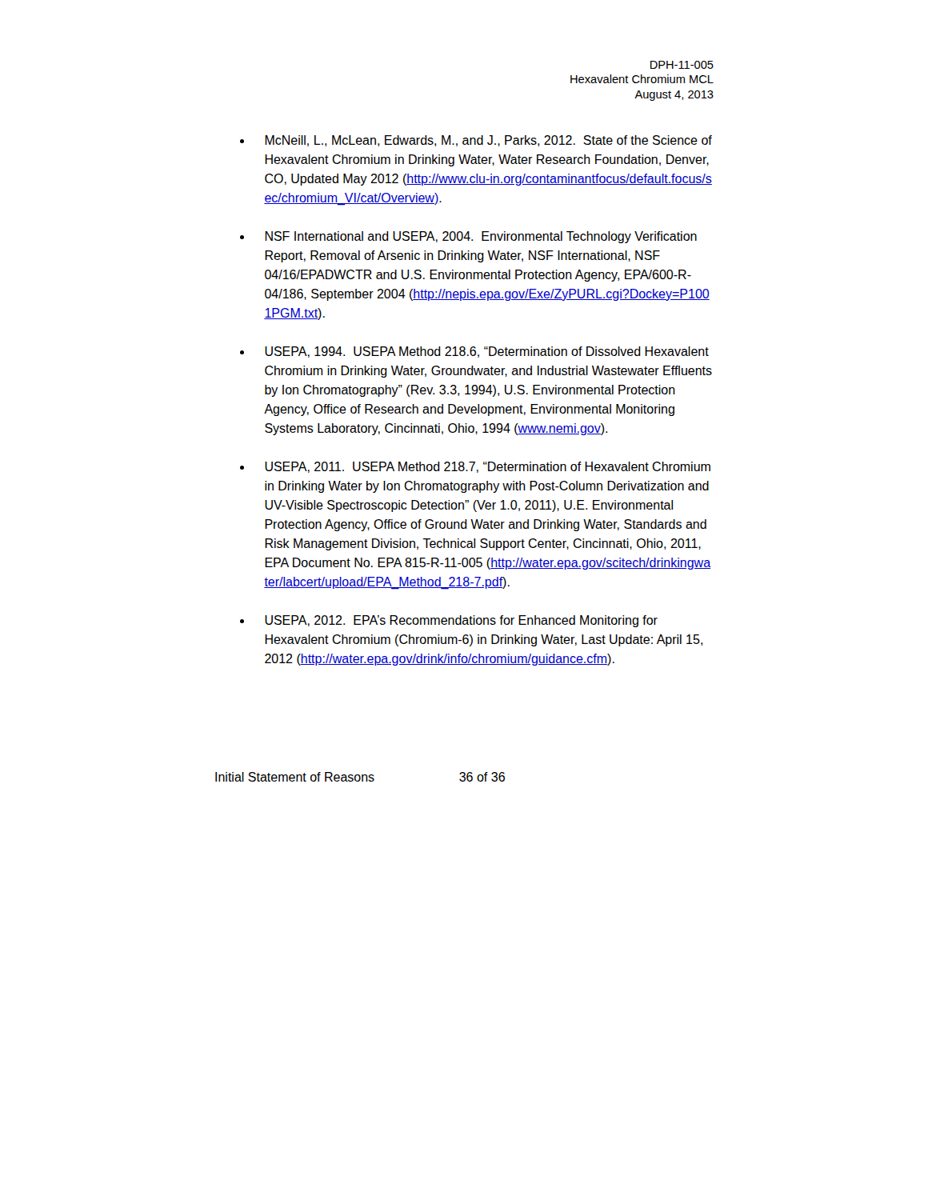DPH-11-005
Hexavalent Chromium MCL
August 4, 2013
McNeill, L., McLean, Edwards, M., and J., Parks, 2012. State of the Science of Hexavalent Chromium in Drinking Water, Water Research Foundation, Denver, CO, Updated May 2012 (http://www.clu-in.org/contaminantfocus/default.focus/sec/chromium_VI/cat/Overview).
NSF International and USEPA, 2004. Environmental Technology Verification Report, Removal of Arsenic in Drinking Water, NSF International, NSF 04/16/EPADWCTR and U.S. Environmental Protection Agency, EPA/600-R-04/186, September 2004 (http://nepis.epa.gov/Exe/ZyPURL.cgi?Dockey=P1001PGM.txt).
USEPA, 1994. USEPA Method 218.6, “Determination of Dissolved Hexavalent Chromium in Drinking Water, Groundwater, and Industrial Wastewater Effluents by Ion Chromatography” (Rev. 3.3, 1994), U.S. Environmental Protection Agency, Office of Research and Development, Environmental Monitoring Systems Laboratory, Cincinnati, Ohio, 1994 (www.nemi.gov).
USEPA, 2011. USEPA Method 218.7, “Determination of Hexavalent Chromium in Drinking Water by Ion Chromatography with Post-Column Derivatization and UV-Visible Spectroscopic Detection” (Ver 1.0, 2011), U.E. Environmental Protection Agency, Office of Ground Water and Drinking Water, Standards and Risk Management Division, Technical Support Center, Cincinnati, Ohio, 2011, EPA Document No. EPA 815-R-11-005 (http://water.epa.gov/scitech/drinkingwater/labcert/upload/EPA_Method_218-7.pdf).
USEPA, 2012. EPA’s Recommendations for Enhanced Monitoring for Hexavalent Chromium (Chromium-6) in Drinking Water, Last Update: April 15, 2012 (http://water.epa.gov/drink/info/chromium/guidance.cfm).
Initial Statement of Reasons 36 of 36